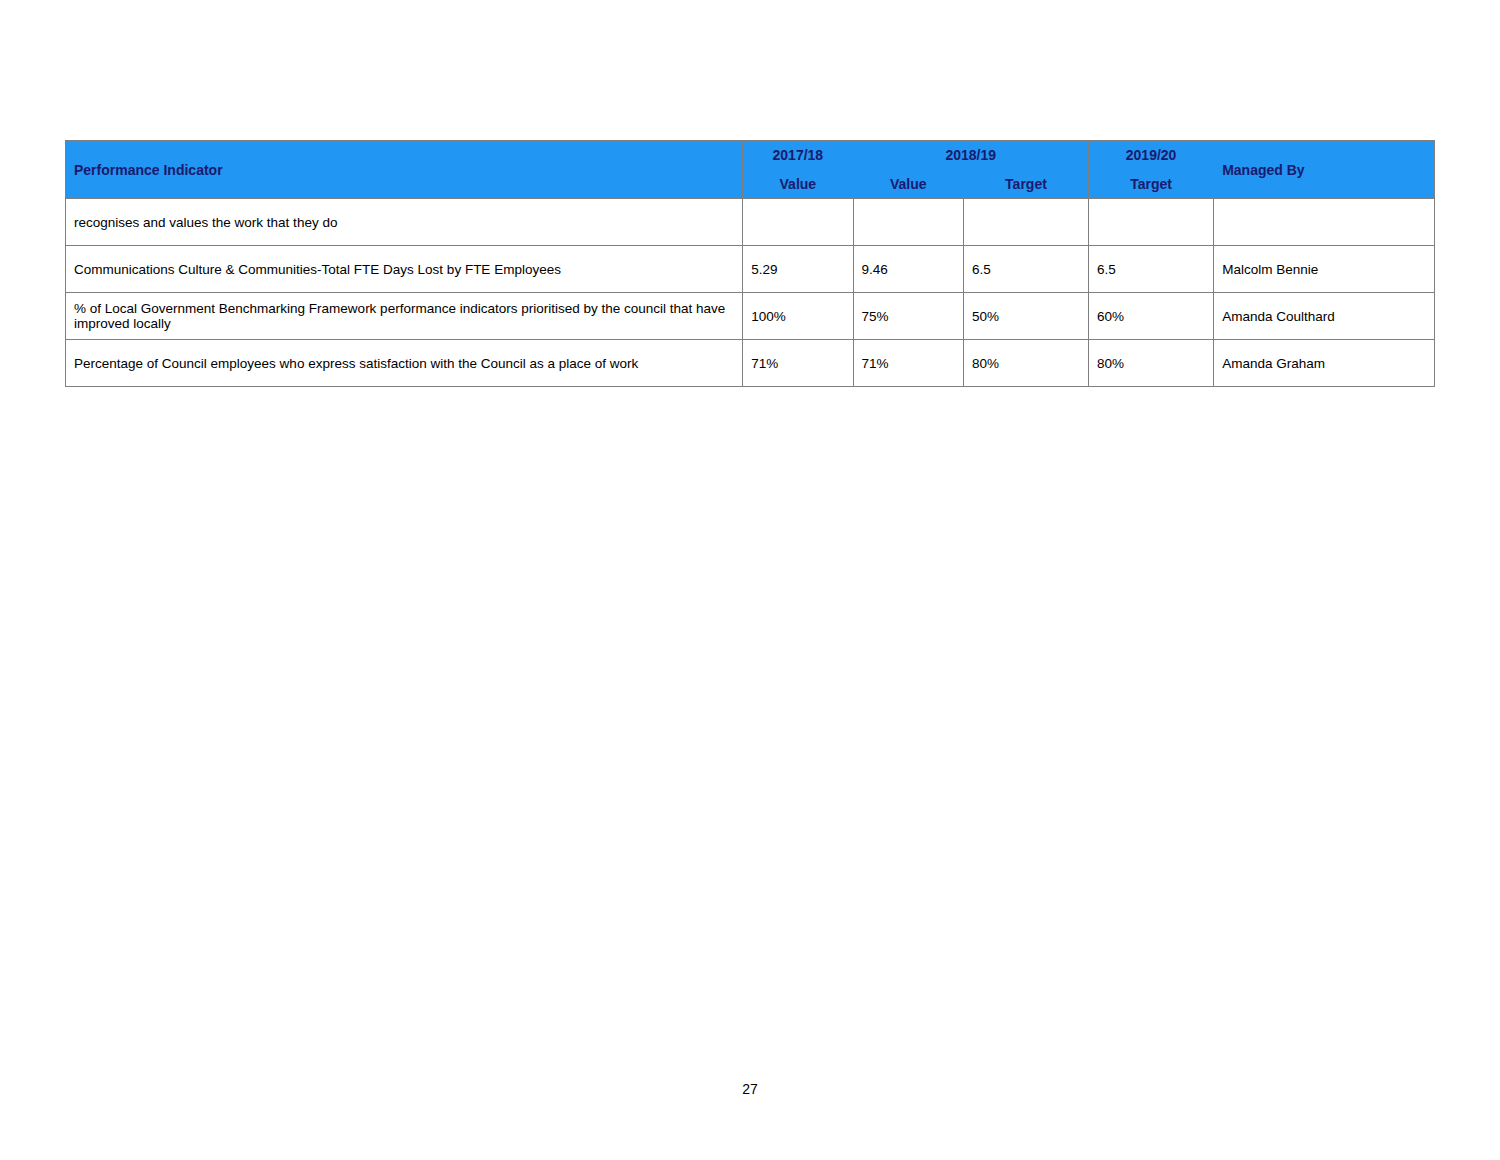| Performance Indicator | 2017/18 | 2018/19 | 2019/20 | Managed By |
| --- | --- | --- | --- | --- |
| Value | Value | Target | Target |
| recognises and values the work that they do | | | | | |
| Communications Culture & Communities-Total FTE Days Lost by FTE Employees | 5.29 | 9.46 | 6.5 | 6.5 | Malcolm Bennie |
| % of Local Government Benchmarking Framework performance indicators prioritised by the council that have improved locally | 100% | 75% | 50% | 60% | Amanda Coulthard |
| Percentage of Council employees who express satisfaction with the Council as a place of work | 71% | 71% | 80% | 80% | Amanda Graham |
27